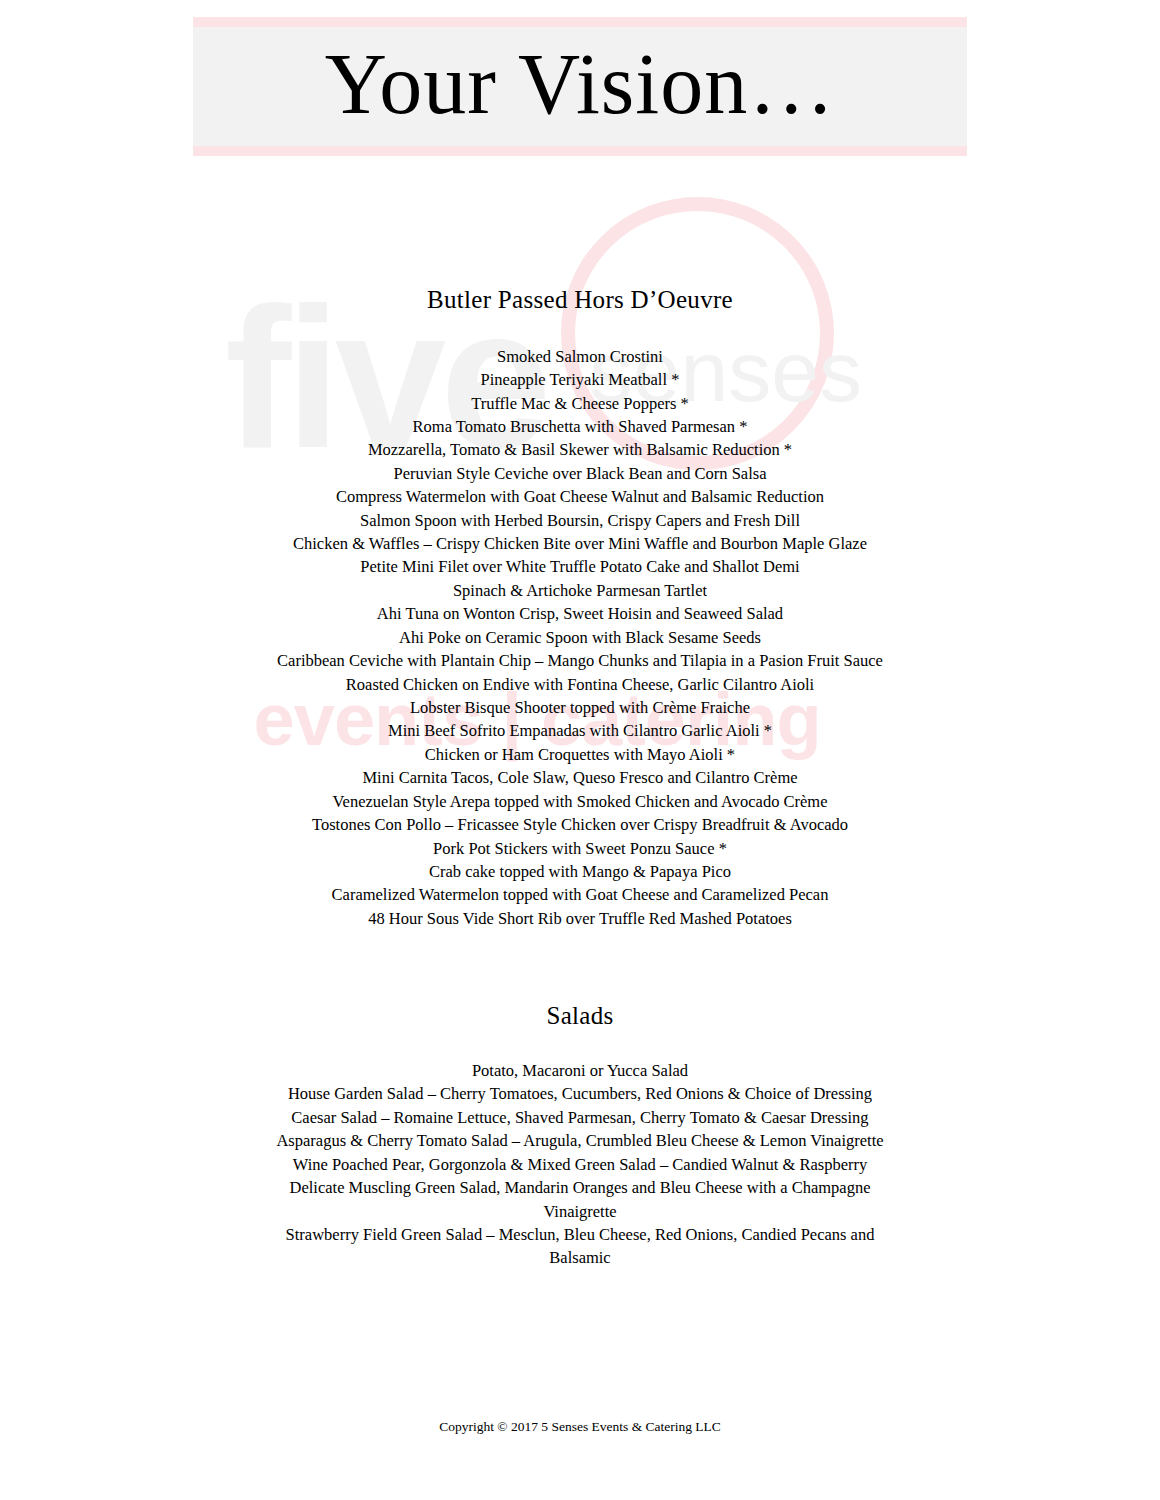five
senses
events | catering
Your Vision…
Butler Passed Hors D’Oeuvre
Smoked Salmon Crostini
Pineapple Teriyaki Meatball *
Truffle Mac & Cheese Poppers *
Roma Tomato Bruschetta with Shaved Parmesan *
Mozzarella, Tomato & Basil Skewer with Balsamic Reduction *
Peruvian Style Ceviche over Black Bean and Corn Salsa
Compress Watermelon with Goat Cheese Walnut and Balsamic Reduction
Salmon Spoon with Herbed Boursin, Crispy Capers and Fresh Dill
Chicken & Waffles – Crispy Chicken Bite over Mini Waffle and Bourbon Maple Glaze
Petite Mini Filet over White Truffle Potato Cake and Shallot Demi
Spinach & Artichoke Parmesan Tartlet
Ahi Tuna on Wonton Crisp, Sweet Hoisin and Seaweed Salad
Ahi Poke on Ceramic Spoon with Black Sesame Seeds
Caribbean Ceviche with Plantain Chip – Mango Chunks and Tilapia in a Pasion Fruit Sauce
Roasted Chicken on Endive with Fontina Cheese, Garlic Cilantro Aioli
Lobster Bisque Shooter topped with Crème Fraiche
Mini Beef Sofrito Empanadas with Cilantro Garlic Aioli *
Chicken or Ham Croquettes with Mayo Aioli *
Mini Carnita Tacos, Cole Slaw, Queso Fresco and Cilantro Crème
Venezuelan Style Arepa topped with Smoked Chicken and Avocado Crème
Tostones Con Pollo – Fricassee Style Chicken over Crispy Breadfruit & Avocado
Pork Pot Stickers with Sweet Ponzu Sauce *
Crab cake topped with Mango & Papaya Pico
Caramelized Watermelon topped with Goat Cheese and Caramelized Pecan
48 Hour Sous Vide Short Rib over Truffle Red Mashed Potatoes
Salads
Potato, Macaroni or Yucca Salad
House Garden Salad – Cherry Tomatoes, Cucumbers, Red Onions & Choice of Dressing
Caesar Salad – Romaine Lettuce, Shaved Parmesan, Cherry Tomato & Caesar Dressing
Asparagus & Cherry Tomato Salad – Arugula, Crumbled Bleu Cheese & Lemon Vinaigrette
Wine Poached Pear, Gorgonzola & Mixed Green Salad – Candied Walnut & Raspberry
Delicate Muscling Green Salad, Mandarin Oranges and Bleu Cheese with a Champagne Vinaigrette
Strawberry Field Green Salad – Mesclun, Bleu Cheese, Red Onions, Candied Pecans and Balsamic
Copyright © 2017 5 Senses Events & Catering LLC